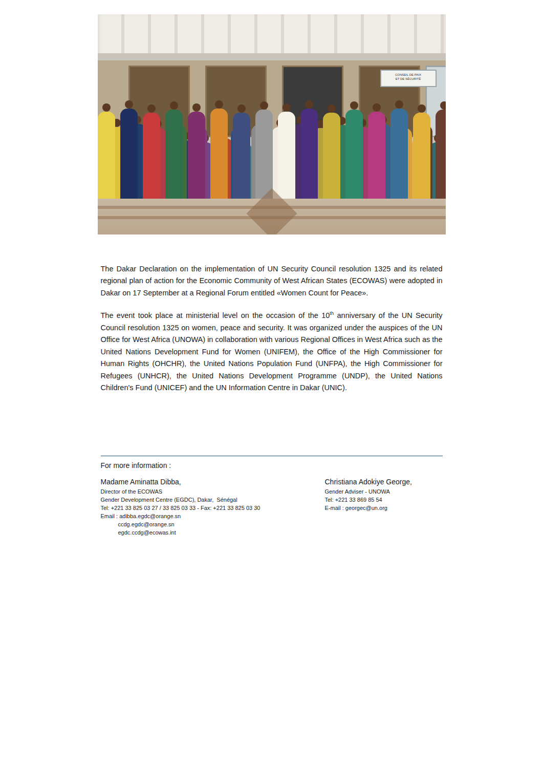CONSEIL DE PAIX
ET DE SÉCURITÉ
The Dakar Declaration on the implementation of UN Security Council resolution 1325 and its related regional plan of action for the Economic Community of West African States (ECOWAS) were adopted in Dakar on 17 September at a Regional Forum entitled «Women Count for Peace».
The event took place at ministerial level on the occasion of the 10th anniversary of the UN Security Council resolution 1325 on women, peace and security. It was organized under the auspices of the UN Office for West Africa (UNOWA) in collaboration with various Regional Offices in West Africa such as the United Nations Development Fund for Women (UNIFEM), the Office of the High Commissioner for Human Rights (OHCHR), the United Nations Population Fund (UNFPA), the High Commissioner for Refugees (UNHCR), the United Nations Development Programme (UNDP), the United Nations Children's Fund (UNICEF) and the UN Information Centre in Dakar (UNIC).
For more information :
Madame Aminatta Dibba,
Director of the ECOWAS
Gender Development Centre (EGDC), Dakar, Sénégal
Tel: +221 33 825 03 27 / 33 825 03 33 - Fax: +221 33 825 03 30
Email : adibba.egdc@orange.sn
ccdg.egdc@orange.sn
egdc.ccdg@ecowas.int
Christiana Adokiye George,
Gender Adviser - UNOWA
Tel: +221 33 869 85 54
E-mail : georgec@un.org